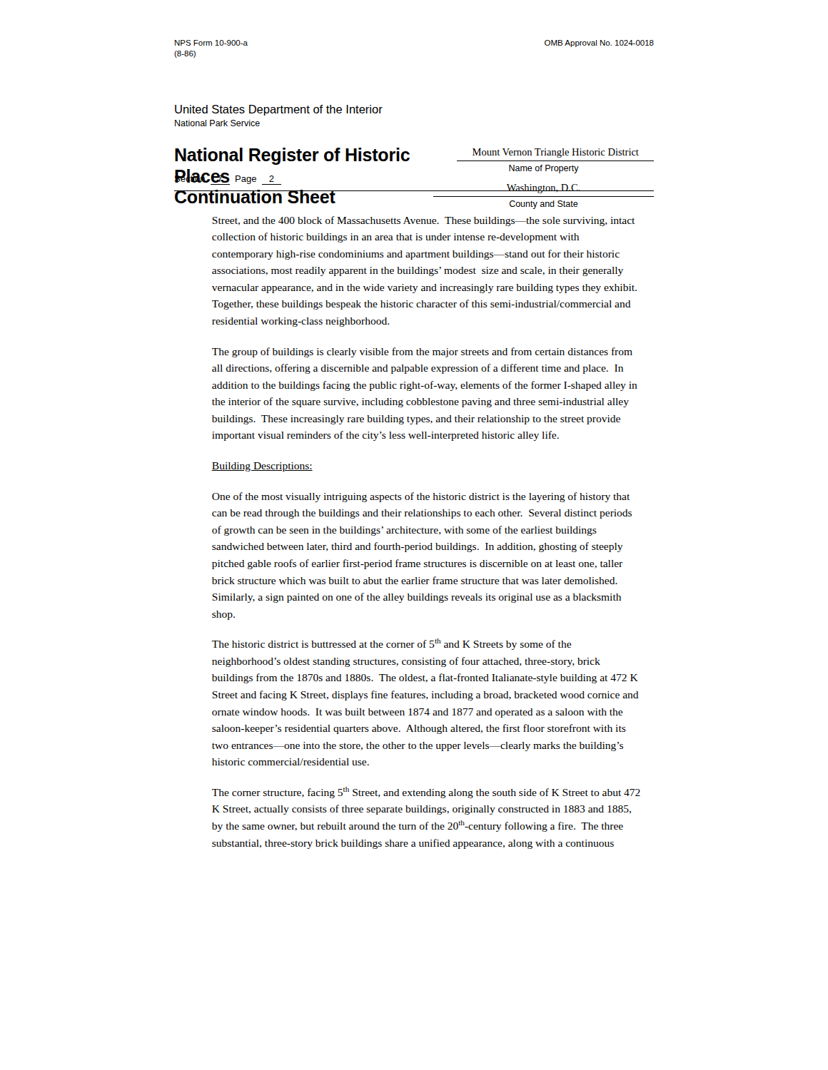NPS Form 10-900-a
(8-86)
OMB Approval No. 1024-0018
United States Department of the Interior
National Park Service
| National Register of Historic Places Continuation Sheet | Mount Vernon Triangle Historic District Name of Property Washington, D.C. County and State |
Section 7 Page 2
Street, and the 400 block of Massachusetts Avenue. These buildings—the sole surviving, intact collection of historic buildings in an area that is under intense re-development with contemporary high-rise condominiums and apartment buildings—stand out for their historic associations, most readily apparent in the buildings’ modest size and scale, in their generally vernacular appearance, and in the wide variety and increasingly rare building types they exhibit. Together, these buildings bespeak the historic character of this semi-industrial/commercial and residential working-class neighborhood.
The group of buildings is clearly visible from the major streets and from certain distances from all directions, offering a discernible and palpable expression of a different time and place. In addition to the buildings facing the public right-of-way, elements of the former I-shaped alley in the interior of the square survive, including cobblestone paving and three semi-industrial alley buildings. These increasingly rare building types, and their relationship to the street provide important visual reminders of the city’s less well-interpreted historic alley life.
Building Descriptions:
One of the most visually intriguing aspects of the historic district is the layering of history that can be read through the buildings and their relationships to each other. Several distinct periods of growth can be seen in the buildings’ architecture, with some of the earliest buildings sandwiched between later, third and fourth-period buildings. In addition, ghosting of steeply pitched gable roofs of earlier first-period frame structures is discernible on at least one, taller brick structure which was built to abut the earlier frame structure that was later demolished. Similarly, a sign painted on one of the alley buildings reveals its original use as a blacksmith shop.
The historic district is buttressed at the corner of 5th and K Streets by some of the neighborhood’s oldest standing structures, consisting of four attached, three-story, brick buildings from the 1870s and 1880s. The oldest, a flat-fronted Italianate-style building at 472 K Street and facing K Street, displays fine features, including a broad, bracketed wood cornice and ornate window hoods. It was built between 1874 and 1877 and operated as a saloon with the saloon-keeper’s residential quarters above. Although altered, the first floor storefront with its two entrances—one into the store, the other to the upper levels—clearly marks the building’s historic commercial/residential use.
The corner structure, facing 5th Street, and extending along the south side of K Street to abut 472 K Street, actually consists of three separate buildings, originally constructed in 1883 and 1885, by the same owner, but rebuilt around the turn of the 20th-century following a fire. The three substantial, three-story brick buildings share a unified appearance, along with a continuous